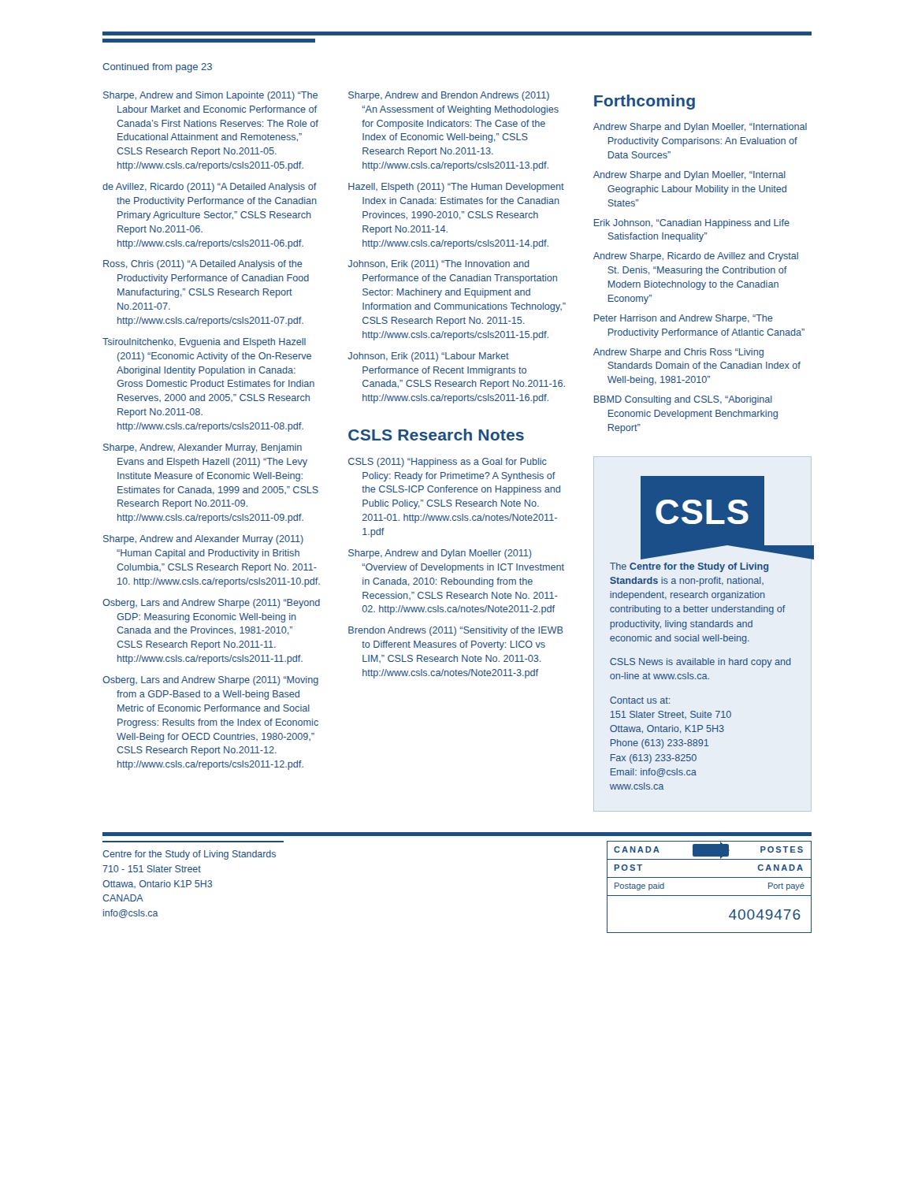Continued from page 23
Sharpe, Andrew and Simon Lapointe (2011) “The Labour Market and Economic Performance of Canada’s First Nations Reserves: The Role of Educational Attainment and Remoteness,” CSLS Research Report No.2011-05. http://www.csls.ca/reports/csls2011-05.pdf.
de Avillez, Ricardo (2011) “A Detailed Analysis of the Productivity Performance of the Canadian Primary Agriculture Sector,” CSLS Research Report No.2011-06. http://www.csls.ca/reports/csls2011-06.pdf.
Ross, Chris (2011) “A Detailed Analysis of the Productivity Performance of Canadian Food Manufacturing,” CSLS Research Report No.2011-07. http://www.csls.ca/reports/csls2011-07.pdf.
Tsiroulnitchenko, Evguenia and Elspeth Hazell (2011) “Economic Activity of the On-Reserve Aboriginal Identity Population in Canada: Gross Domestic Product Estimates for Indian Reserves, 2000 and 2005,” CSLS Research Report No.2011-08. http://www.csls.ca/reports/csls2011-08.pdf.
Sharpe, Andrew, Alexander Murray, Benjamin Evans and Elspeth Hazell (2011) “The Levy Institute Measure of Economic Well-Being: Estimates for Canada, 1999 and 2005,” CSLS Research Report No.2011-09. http://www.csls.ca/reports/csls2011-09.pdf.
Sharpe, Andrew and Alexander Murray (2011) “Human Capital and Productivity in British Columbia,” CSLS Research Report No. 2011-10. http://www.csls.ca/reports/csls2011-10.pdf.
Osberg, Lars and Andrew Sharpe (2011) “Beyond GDP: Measuring Economic Well-being in Canada and the Provinces, 1981-2010,” CSLS Research Report No.2011-11. http://www.csls.ca/reports/csls2011-11.pdf.
Osberg, Lars and Andrew Sharpe (2011) “Moving from a GDP-Based to a Well-being Based Metric of Economic Performance and Social Progress: Results from the Index of Economic Well-Being for OECD Countries, 1980-2009,” CSLS Research Report No.2011-12. http://www.csls.ca/reports/csls2011-12.pdf.
Sharpe, Andrew and Brendon Andrews (2011) “An Assessment of Weighting Methodologies for Composite Indicators: The Case of the Index of Economic Well-being,” CSLS Research Report No.2011-13. http://www.csls.ca/reports/csls2011-13.pdf.
Hazell, Elspeth (2011) “The Human Development Index in Canada: Estimates for the Canadian Provinces, 1990-2010,” CSLS Research Report No.2011-14. http://www.csls.ca/reports/csls2011-14.pdf.
Johnson, Erik (2011) “The Innovation and Performance of the Canadian Transportation Sector: Machinery and Equipment and Information and Communications Technology,” CSLS Research Report No. 2011-15. http://www.csls.ca/reports/csls2011-15.pdf.
Johnson, Erik (2011) “Labour Market Performance of Recent Immigrants to Canada,” CSLS Research Report No.2011-16. http://www.csls.ca/reports/csls2011-16.pdf.
CSLS Research Notes
CSLS (2011) “Happiness as a Goal for Public Policy: Ready for Primetime? A Synthesis of the CSLS-ICP Conference on Happiness and Public Policy,” CSLS Research Note No. 2011-01. http://www.csls.ca/notes/Note2011-1.pdf
Sharpe, Andrew and Dylan Moeller (2011) “Overview of Developments in ICT Investment in Canada, 2010: Rebounding from the Recession,” CSLS Research Note No. 2011-02. http://www.csls.ca/notes/Note2011-2.pdf
Brendon Andrews (2011) “Sensitivity of the IEWB to Different Measures of Poverty: LICO vs LIM,” CSLS Research Note No. 2011-03. http://www.csls.ca/notes/Note2011-3.pdf
Forthcoming
Andrew Sharpe and Dylan Moeller, “International Productivity Comparisons: An Evaluation of Data Sources”
Andrew Sharpe and Dylan Moeller, “Internal Geographic Labour Mobility in the United States”
Erik Johnson, “Canadian Happiness and Life Satisfaction Inequality”
Andrew Sharpe, Ricardo de Avillez and Crystal St. Denis, “Measuring the Contribution of Modern Biotechnology to the Canadian Economy”
Peter Harrison and Andrew Sharpe, “The Productivity Performance of Atlantic Canada”
Andrew Sharpe and Chris Ross “Living Standards Domain of the Canadian Index of Well-being, 1981-2010”
BBMD Consulting and CSLS, “Aboriginal Economic Development Benchmarking Report”
CSLS
The Centre for the Study of Living Standards is a non-profit, national, independent, research organization contributing to a better understanding of productivity, living standards and economic and social well-being.
CSLS News is available in hard copy and on-line at www.csls.ca.
Contact us at:
151 Slater Street, Suite 710
Ottawa, Ontario, K1P 5H3
Phone (613) 233-8891
Fax (613) 233-8250
Email: info@csls.ca
www.csls.ca
Centre for the Study of Living Standards
710 - 151 Slater Street
Ottawa, Ontario K1P 5H3
CANADA
info@csls.ca
CANADA POSTES
POST CANADA
Postage paid Port payé
40049476